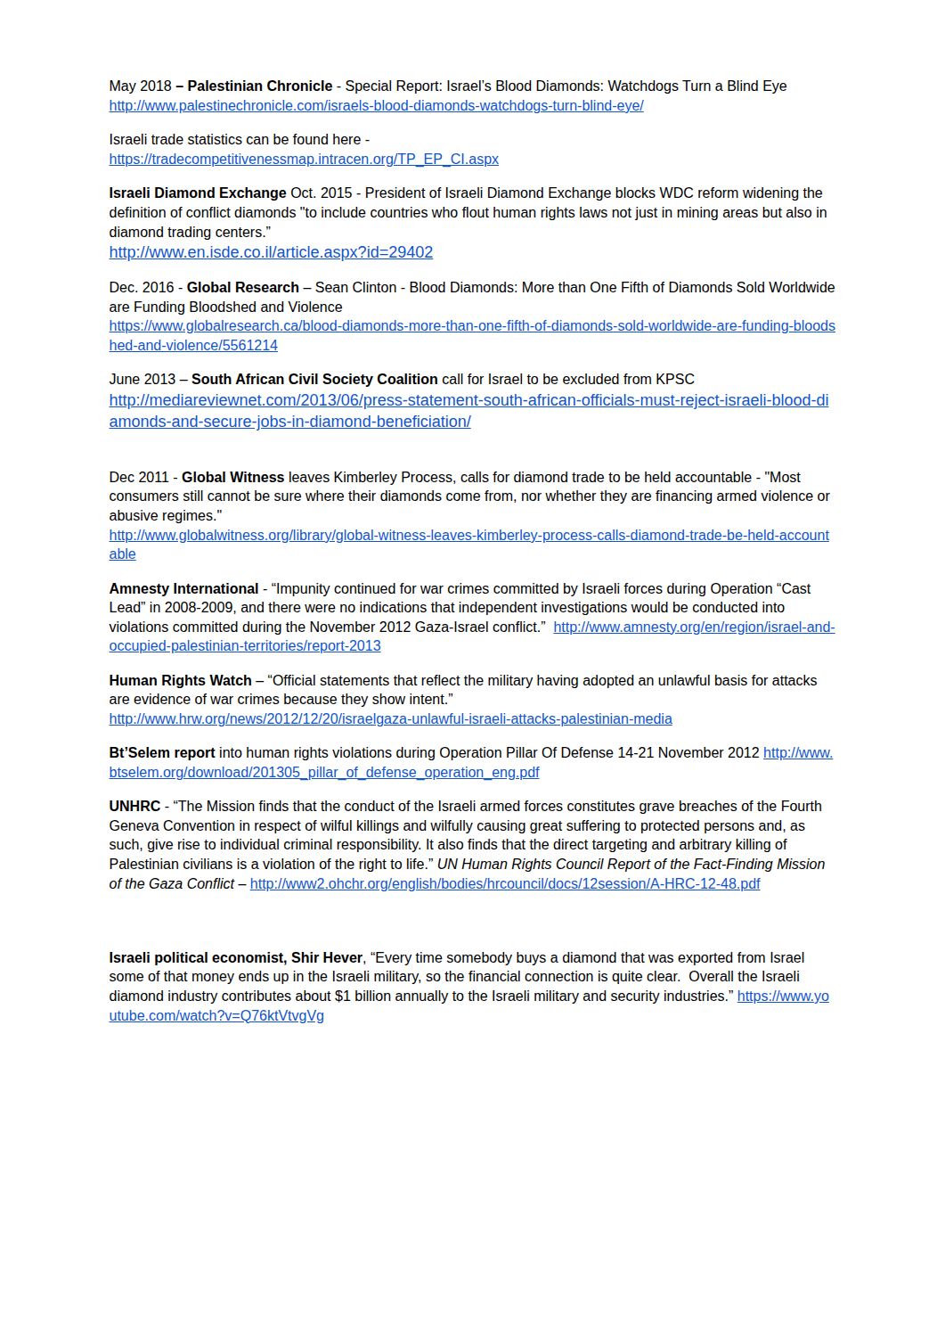May 2018 – Palestinian Chronicle - Special Report: Israel’s Blood Diamonds: Watchdogs Turn a Blind Eye
http://www.palestinechronicle.com/israels-blood-diamonds-watchdogs-turn-blind-eye/
Israeli trade statistics can be found here -
https://tradecompetitivenessmap.intracen.org/TP_EP_CI.aspx
Israeli Diamond Exchange Oct. 2015 - President of Israeli Diamond Exchange blocks WDC reform widening the definition of conflict diamonds "to include countries who flout human rights laws not just in mining areas but also in diamond trading centers.”
http://www.en.isde.co.il/article.aspx?id=29402
Dec. 2016 - Global Research – Sean Clinton - Blood Diamonds: More than One Fifth of Diamonds Sold Worldwide are Funding Bloodshed and Violence
https://www.globalresearch.ca/blood-diamonds-more-than-one-fifth-of-diamonds-sold-worldwide-are-funding-bloodshed-and-violence/5561214
June 2013 – South African Civil Society Coalition call for Israel to be excluded from KPSC
http://mediareviewnet.com/2013/06/press-statement-south-african-officials-must-reject-israeli-blood-diamonds-and-secure-jobs-in-diamond-beneficiation/
Dec 2011 - Global Witness leaves Kimberley Process, calls for diamond trade to be held accountable - "Most consumers still cannot be sure where their diamonds come from, nor whether they are financing armed violence or abusive regimes."
http://www.globalwitness.org/library/global-witness-leaves-kimberley-process-calls-diamond-trade-be-held-accountable
Amnesty International - “Impunity continued for war crimes committed by Israeli forces during Operation “Cast Lead” in 2008-2009, and there were no indications that independent investigations would be conducted into violations committed during the November 2012 Gaza-Israel conflict.” http://www.amnesty.org/en/region/israel-and-occupied-palestinian-territories/report-2013
Human Rights Watch – “Official statements that reflect the military having adopted an unlawful basis for attacks are evidence of war crimes because they show intent.”
http://www.hrw.org/news/2012/12/20/israelgaza-unlawful-israeli-attacks-palestinian-media
Bt’Selem report into human rights violations during Operation Pillar Of Defense 14-21 November 2012 http://www.btselem.org/download/201305_pillar_of_defense_operation_eng.pdf
UNHRC - “The Mission finds that the conduct of the Israeli armed forces constitutes grave breaches of the Fourth Geneva Convention in respect of wilful killings and wilfully causing great suffering to protected persons and, as such, give rise to individual criminal responsibility. It also finds that the direct targeting and arbitrary killing of Palestinian civilians is a violation of the right to life.” UN Human Rights Council Report of the Fact-Finding Mission of the Gaza Conflict – http://www2.ohchr.org/english/bodies/hrcouncil/docs/12session/A-HRC-12-48.pdf
Israeli political economist, Shir Hever, “Every time somebody buys a diamond that was exported from Israel some of that money ends up in the Israeli military, so the financial connection is quite clear. Overall the Israeli diamond industry contributes about $1 billion annually to the Israeli military and security industries.” https://www.youtube.com/watch?v=Q76ktVtvgVg